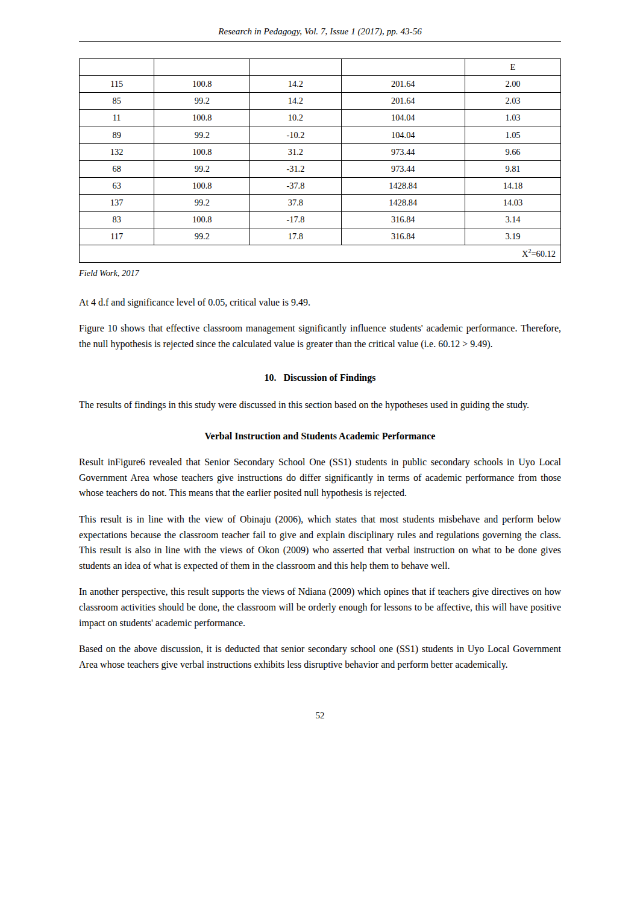Research in Pedagogy, Vol. 7, Issue 1 (2017), pp. 43-56
| | | | | E |
| 115 | 100.8 | 14.2 | 201.64 | 2.00 |
| 85 | 99.2 | 14.2 | 201.64 | 2.03 |
| 11 | 100.8 | 10.2 | 104.04 | 1.03 |
| 89 | 99.2 | -10.2 | 104.04 | 1.05 |
| 132 | 100.8 | 31.2 | 973.44 | 9.66 |
| 68 | 99.2 | -31.2 | 973.44 | 9.81 |
| 63 | 100.8 | -37.8 | 1428.84 | 14.18 |
| 137 | 99.2 | 37.8 | 1428.84 | 14.03 |
| 83 | 100.8 | -17.8 | 316.84 | 3.14 |
| 117 | 99.2 | 17.8 | 316.84 | 3.19 |
| X 2 =60.12 |
Field Work, 2017
At 4 d.f and significance level of 0.05, critical value is 9.49.
Figure 10 shows that effective classroom management significantly influence students' academic performance. Therefore, the null hypothesis is rejected since the calculated value is greater than the critical value (i.e. 60.12 > 9.49).
10. Discussion of Findings
The results of findings in this study were discussed in this section based on the hypotheses used in guiding the study.
Verbal Instruction and Students Academic Performance
Result inFigure6 revealed that Senior Secondary School One (SS1) students in public secondary schools in Uyo Local Government Area whose teachers give instructions do differ significantly in terms of academic performance from those whose teachers do not. This means that the earlier posited null hypothesis is rejected.
This result is in line with the view of Obinaju (2006), which states that most students misbehave and perform below expectations because the classroom teacher fail to give and explain disciplinary rules and regulations governing the class. This result is also in line with the views of Okon (2009) who asserted that verbal instruction on what to be done gives students an idea of what is expected of them in the classroom and this help them to behave well.
In another perspective, this result supports the views of Ndiana (2009) which opines that if teachers give directives on how classroom activities should be done, the classroom will be orderly enough for lessons to be affective, this will have positive impact on students' academic performance.
Based on the above discussion, it is deducted that senior secondary school one (SS1) students in Uyo Local Government Area whose teachers give verbal instructions exhibits less disruptive behavior and perform better academically.
52